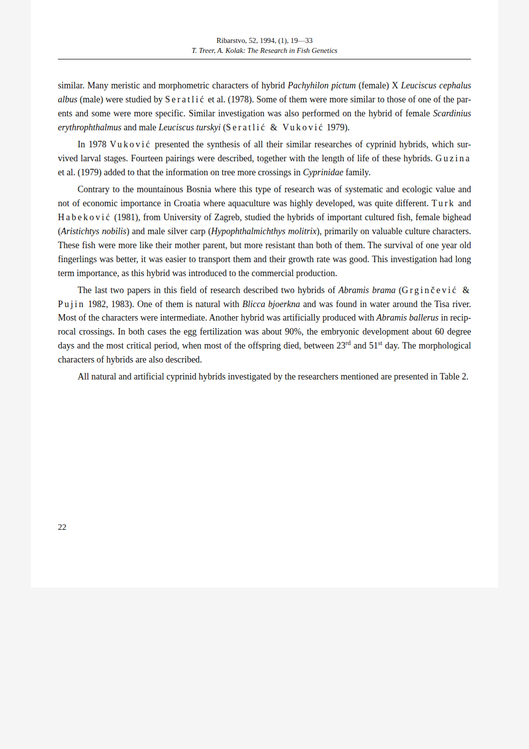Ribarstvo, 52, 1994, (1), 19—33 T. Treer, A. Kolak: The Research in Fish Genetics
similar. Many meristic and morphometric characters of hybrid Pachyhilon pictum (female) X Leuciscus cephalus albus (male) were studied by Seratlić et al. (1978). Some of them were more similar to those of one of the parents and some were more specific. Similar investigation was also performed on the hybrid of female Scardinius erythrophthalmus and male Leuciscus turskyi (Seratlić & Vuković 1979).
In 1978 Vuković presented the synthesis of all their similar researches of cyprinid hybrids, which survived larval stages. Fourteen pairings were described, together with the length of life of these hybrids. Guzina et al. (1979) added to that the information on tree more crossings in Cyprinidae family.
Contrary to the mountainous Bosnia where this type of research was of systematic and ecologic value and not of economic importance in Croatia where aquaculture was highly developed, was quite different. Turk and Habeković (1981), from University of Zagreb, studied the hybrids of important cultured fish, female bighead (Aristichtys nobilis) and male silver carp (Hypophthalmichthys molitrix), primarily on valuable culture characters. These fish were more like their mother parent, but more resistant than both of them. The survival of one year old fingerlings was better, it was easier to transport them and their growth rate was good. This investigation had long term importance, as this hybrid was introduced to the commercial production.
The last two papers in this field of research described two hybrids of Abramis brama (Grginčević & Pujin 1982, 1983). One of them is natural with Blicca bjoerkna and was found in water around the Tisa river. Most of the characters were intermediate. Another hybrid was artificially produced with Abramis ballerus in reciprocal crossings. In both cases the egg fertilization was about 90%, the embryonic development about 60 degree days and the most critical period, when most of the offspring died, between 23rd and 51st day. The morphological characters of hybrids are also described.
All natural and artificial cyprinid hybrids investigated by the researchers mentioned are presented in Table 2.
22